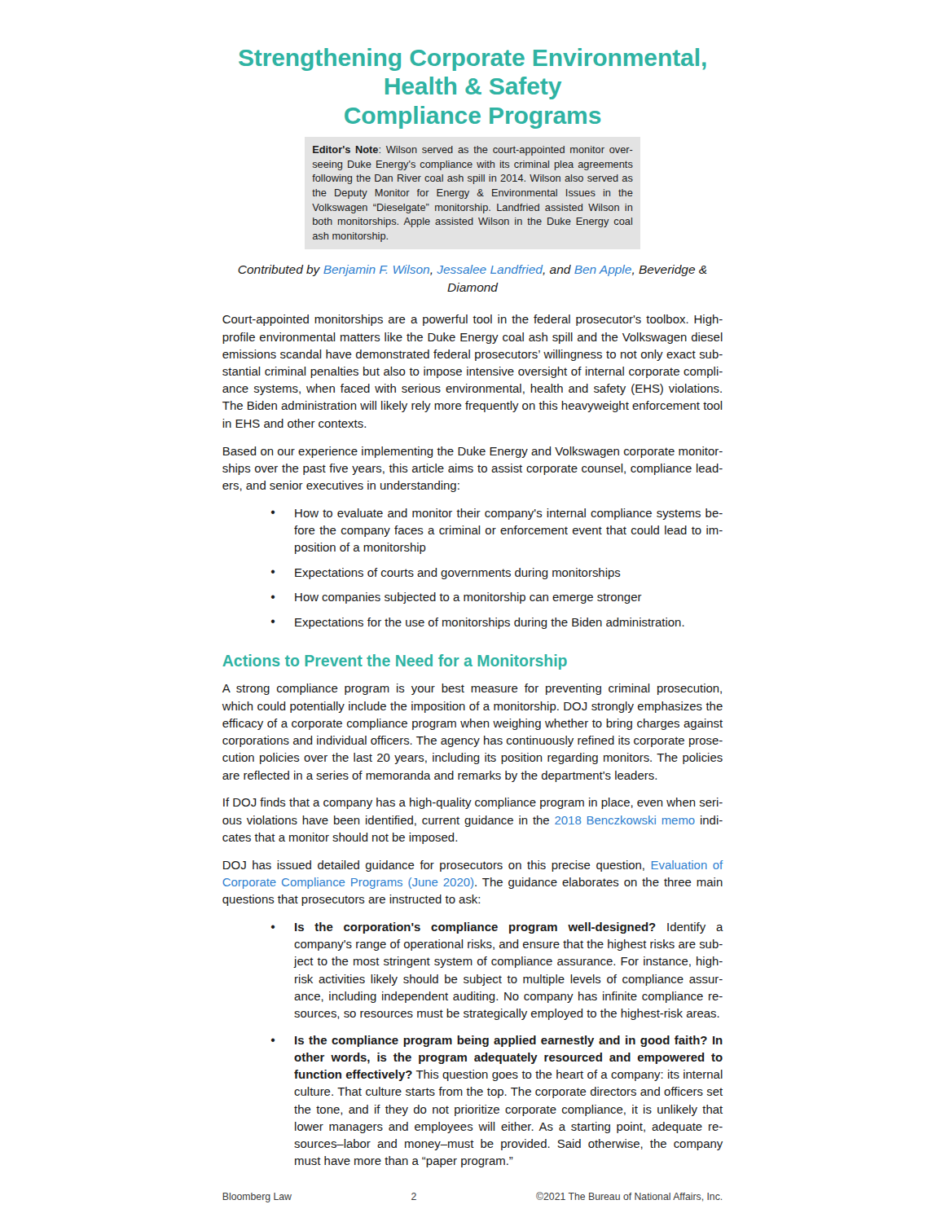Strengthening Corporate Environmental, Health & Safety
Compliance Programs
Editor's Note: Wilson served as the court-appointed monitor overseeing Duke Energy's compliance with its criminal plea agreements following the Dan River coal ash spill in 2014. Wilson also served as the Deputy Monitor for Energy & Environmental Issues in the Volkswagen “Dieselgate” monitorship. Landfried assisted Wilson in both monitorships. Apple assisted Wilson in the Duke Energy coal ash monitorship.
Contributed by Benjamin F. Wilson, Jessalee Landfried, and Ben Apple, Beveridge & Diamond
Court-appointed monitorships are a powerful tool in the federal prosecutor's toolbox. High-profile environmental matters like the Duke Energy coal ash spill and the Volkswagen diesel emissions scandal have demonstrated federal prosecutors’ willingness to not only exact substantial criminal penalties but also to impose intensive oversight of internal corporate compliance systems, when faced with serious environmental, health and safety (EHS) violations. The Biden administration will likely rely more frequently on this heavyweight enforcement tool in EHS and other contexts.
Based on our experience implementing the Duke Energy and Volkswagen corporate monitorships over the past five years, this article aims to assist corporate counsel, compliance leaders, and senior executives in understanding:
How to evaluate and monitor their company's internal compliance systems before the company faces a criminal or enforcement event that could lead to imposition of a monitorship
Expectations of courts and governments during monitorships
How companies subjected to a monitorship can emerge stronger
Expectations for the use of monitorships during the Biden administration.
Actions to Prevent the Need for a Monitorship
A strong compliance program is your best measure for preventing criminal prosecution, which could potentially include the imposition of a monitorship. DOJ strongly emphasizes the efficacy of a corporate compliance program when weighing whether to bring charges against corporations and individual officers. The agency has continuously refined its corporate prosecution policies over the last 20 years, including its position regarding monitors. The policies are reflected in a series of memoranda and remarks by the department's leaders.
If DOJ finds that a company has a high-quality compliance program in place, even when serious violations have been identified, current guidance in the 2018 Benczkowski memo indicates that a monitor should not be imposed.
DOJ has issued detailed guidance for prosecutors on this precise question, Evaluation of Corporate Compliance Programs (June 2020). The guidance elaborates on the three main questions that prosecutors are instructed to ask:
Is the corporation's compliance program well-designed? Identify a company's range of operational risks, and ensure that the highest risks are subject to the most stringent system of compliance assurance. For instance, high-risk activities likely should be subject to multiple levels of compliance assurance, including independent auditing. No company has infinite compliance resources, so resources must be strategically employed to the highest-risk areas.
Is the compliance program being applied earnestly and in good faith? In other words, is the program adequately resourced and empowered to function effectively? This question goes to the heart of a company: its internal culture. That culture starts from the top. The corporate directors and officers set the tone, and if they do not prioritize corporate compliance, it is unlikely that lower managers and employees will either. As a starting point, adequate resources–labor and money–must be provided. Said otherwise, the company must have more than a “paper program.”
Bloomberg Law
2
©2021 The Bureau of National Affairs, Inc.